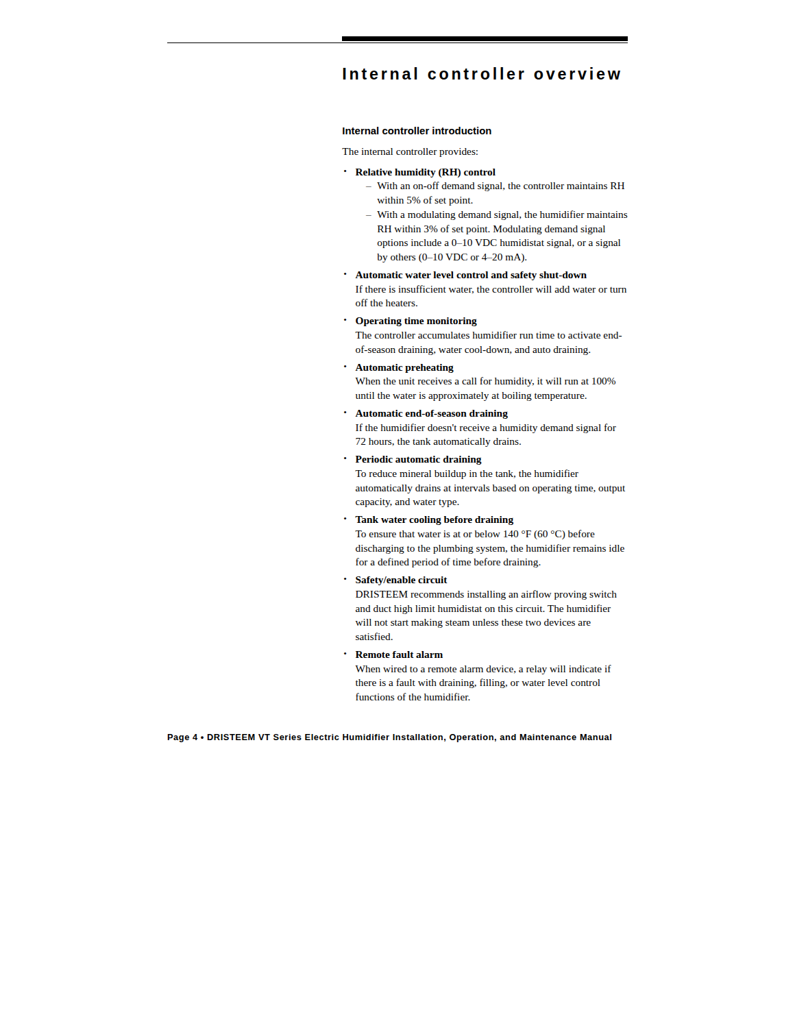Internal controller overview
Internal controller introduction
The internal controller provides:
Relative humidity (RH) control
With an on-off demand signal, the controller maintains RH within 5% of set point.
With a modulating demand signal, the humidifier maintains RH within 3% of set point. Modulating demand signal options include a 0–10 VDC humidistat signal, or a signal by others (0–10 VDC or 4–20 mA).
Automatic water level control and safety shut-down
If there is insufficient water, the controller will add water or turn off the heaters.
Operating time monitoring
The controller accumulates humidifier run time to activate end-of-season draining, water cool-down, and auto draining.
Automatic preheating
When the unit receives a call for humidity, it will run at 100% until the water is approximately at boiling temperature.
Automatic end-of-season draining
If the humidifier doesn't receive a humidity demand signal for 72 hours, the tank automatically drains.
Periodic automatic draining
To reduce mineral buildup in the tank, the humidifier automatically drains at intervals based on operating time, output capacity, and water type.
Tank water cooling before draining
To ensure that water is at or below 140 °F (60 °C) before discharging to the plumbing system, the humidifier remains idle for a defined period of time before draining.
Safety/enable circuit
DRISTEEM recommends installing an airflow proving switch and duct high limit humidistat on this circuit. The humidifier will not start making steam unless these two devices are satisfied.
Remote fault alarm
When wired to a remote alarm device, a relay will indicate if there is a fault with draining, filling, or water level control functions of the humidifier.
Page 4 • DRISTEEM VT Series Electric Humidifier Installation, Operation, and Maintenance Manual